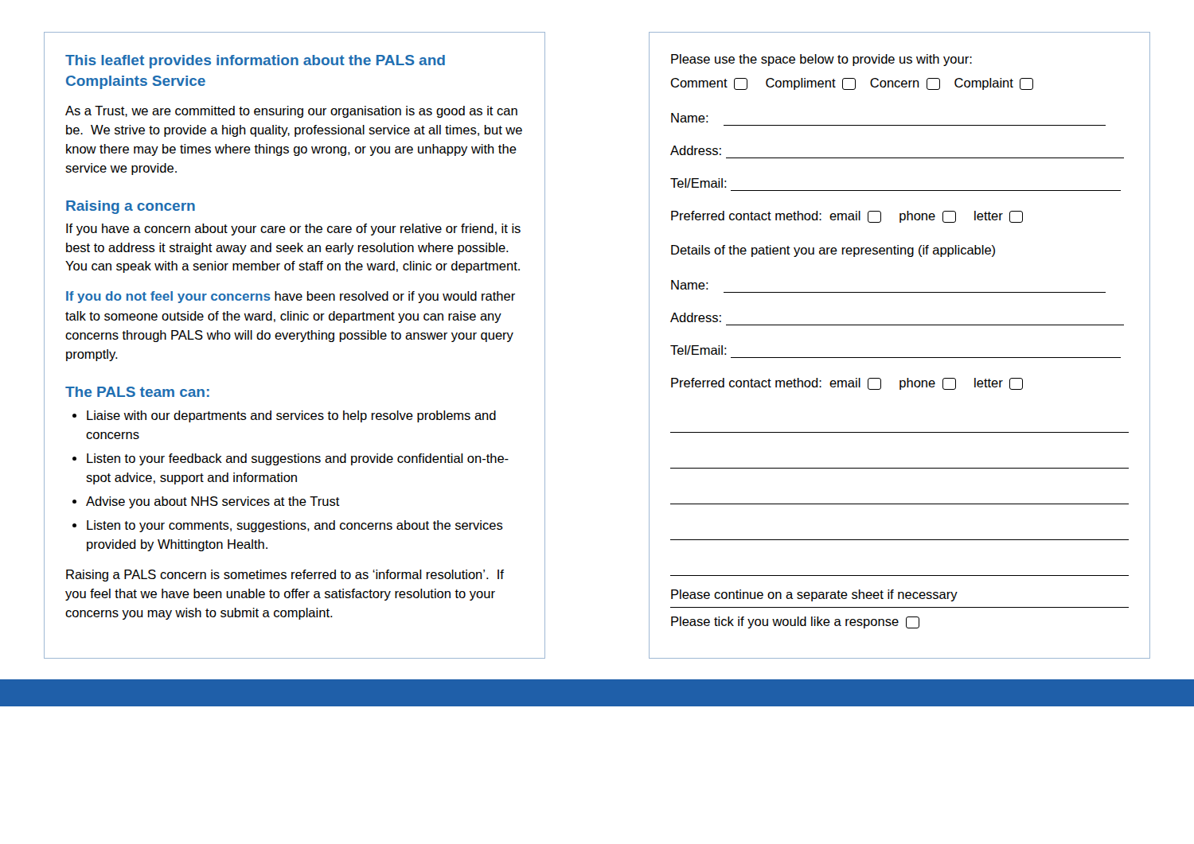This leaflet provides information about the PALS and Complaints Service
As a Trust, we are committed to ensuring our organisation is as good as it can be. We strive to provide a high quality, professional service at all times, but we know there may be times where things go wrong, or you are unhappy with the service we provide.
Raising a concern
If you have a concern about your care or the care of your relative or friend, it is best to address it straight away and seek an early resolution where possible. You can speak with a senior member of staff on the ward, clinic or department.
If you do not feel your concerns have been resolved or if you would rather talk to someone outside of the ward, clinic or department you can raise any concerns through PALS who will do everything possible to answer your query promptly.
The PALS team can:
Liaise with our departments and services to help resolve problems and concerns
Listen to your feedback and suggestions and provide confidential on-the-spot advice, support and information
Advise you about NHS services at the Trust
Listen to your comments, suggestions, and concerns about the services provided by Whittington Health.
Raising a PALS concern is sometimes referred to as ‘informal resolution’. If you feel that we have been unable to offer a satisfactory resolution to your concerns you may wish to submit a complaint.
Please use the space below to provide us with your:
Comment Compliment Concern Complaint
Name:
Address:
Tel/Email:
Preferred contact method: email phone letter
Details of the patient you are representing (if applicable)
Name:
Address:
Tel/Email:
Preferred contact method: email phone letter
Please continue on a separate sheet if necessary
Please tick if you would like a response